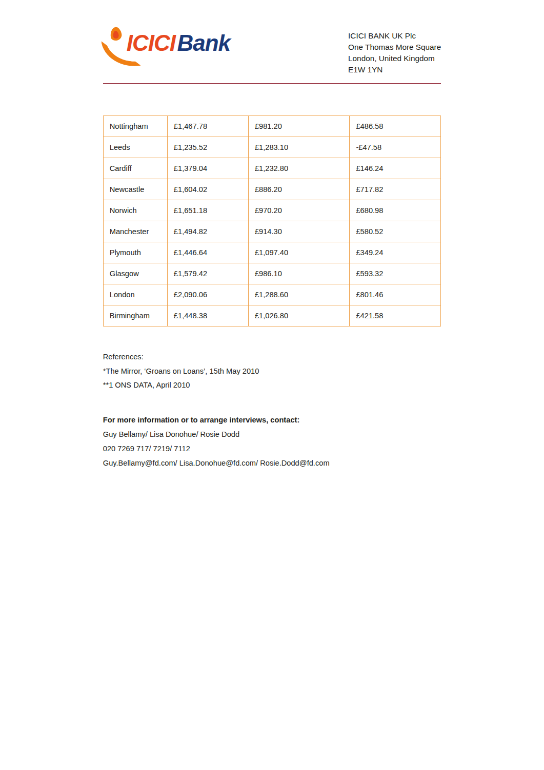ICICI Bank
ICICI BANK UK Plc
One Thomas More Square
London, United Kingdom
E1W 1YN
| Nottingham | £1,467.78 | £981.20 | £486.58 |
| Leeds | £1,235.52 | £1,283.10 | -£47.58 |
| Cardiff | £1,379.04 | £1,232.80 | £146.24 |
| Newcastle | £1,604.02 | £886.20 | £717.82 |
| Norwich | £1,651.18 | £970.20 | £680.98 |
| Manchester | £1,494.82 | £914.30 | £580.52 |
| Plymouth | £1,446.64 | £1,097.40 | £349.24 |
| Glasgow | £1,579.42 | £986.10 | £593.32 |
| London | £2,090.06 | £1,288.60 | £801.46 |
| Birmingham | £1,448.38 | £1,026.80 | £421.58 |
References:
*The Mirror, ‘Groans on Loans’, 15th May 2010
**1 ONS DATA, April 2010
For more information or to arrange interviews, contact:
Guy Bellamy/ Lisa Donohue/ Rosie Dodd
020 7269 717/ 7219/ 7112
Guy.Bellamy@fd.com/ Lisa.Donohue@fd.com/ Rosie.Dodd@fd.com